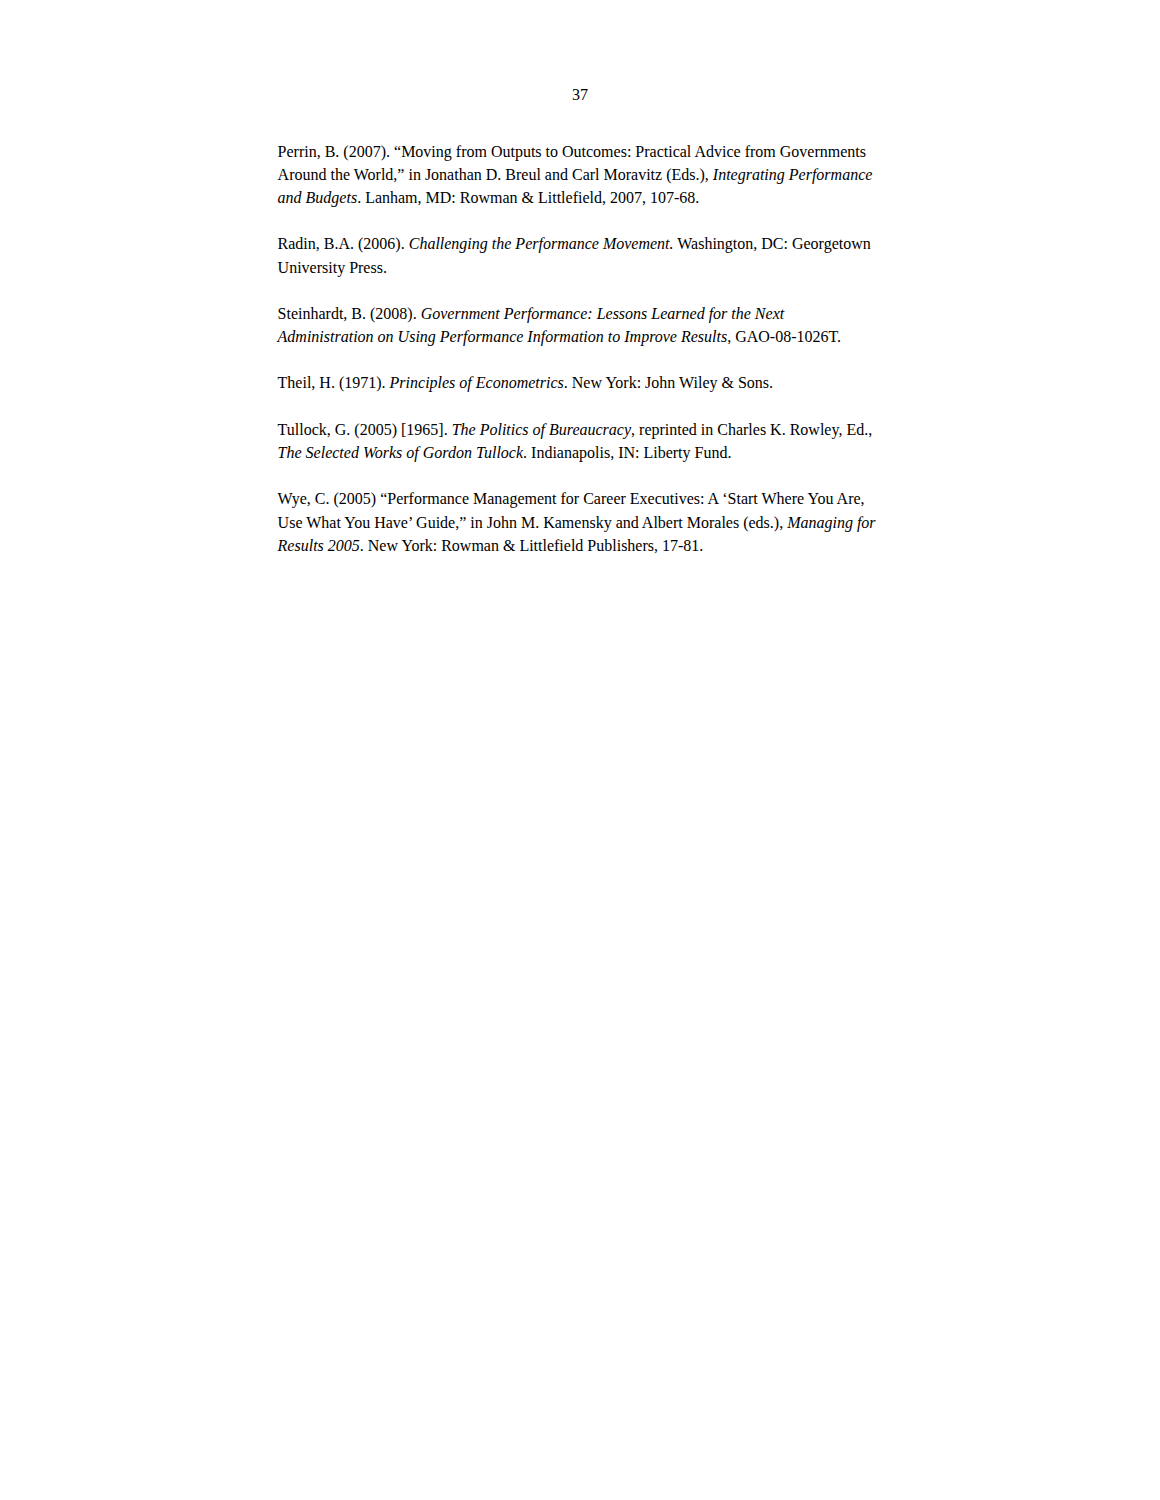37
Perrin, B. (2007). “Moving from Outputs to Outcomes: Practical Advice from Governments Around the World,” in Jonathan D. Breul and Carl Moravitz (Eds.), Integrating Performance and Budgets. Lanham, MD: Rowman & Littlefield, 2007, 107-68.
Radin, B.A. (2006). Challenging the Performance Movement. Washington, DC: Georgetown University Press.
Steinhardt, B. (2008). Government Performance: Lessons Learned for the Next Administration on Using Performance Information to Improve Results, GAO-08-1026T.
Theil, H. (1971). Principles of Econometrics. New York: John Wiley & Sons.
Tullock, G. (2005) [1965]. The Politics of Bureaucracy, reprinted in Charles K. Rowley, Ed., The Selected Works of Gordon Tullock. Indianapolis, IN: Liberty Fund.
Wye, C. (2005) “Performance Management for Career Executives: A ‘Start Where You Are, Use What You Have’ Guide,” in John M. Kamensky and Albert Morales (eds.), Managing for Results 2005. New York: Rowman & Littlefield Publishers, 17-81.